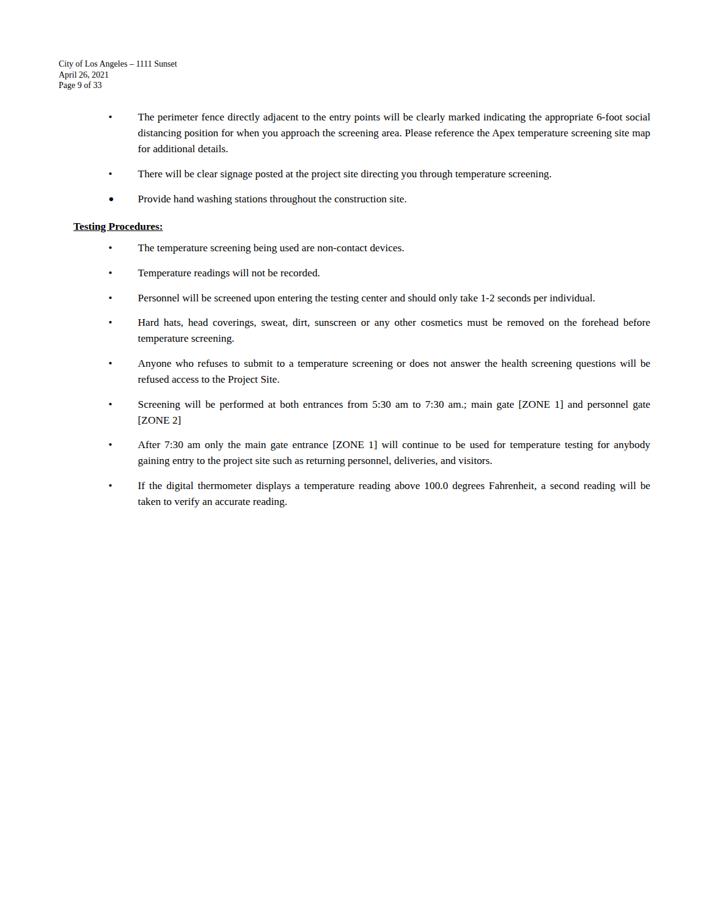City of Los Angeles – 1111 Sunset
April 26, 2021
Page 9 of 33
The perimeter fence directly adjacent to the entry points will be clearly marked indicating the appropriate 6-foot social distancing position for when you approach the screening area. Please reference the Apex temperature screening site map for additional details.
There will be clear signage posted at the project site directing you through temperature screening.
Provide hand washing stations throughout the construction site.
Testing Procedures:
The temperature screening being used are non-contact devices.
Temperature readings will not be recorded.
Personnel will be screened upon entering the testing center and should only take 1-2 seconds per individual.
Hard hats, head coverings, sweat, dirt, sunscreen or any other cosmetics must be removed on the forehead before temperature screening.
Anyone who refuses to submit to a temperature screening or does not answer the health screening questions will be refused access to the Project Site.
Screening will be performed at both entrances from 5:30 am to 7:30 am.; main gate [ZONE 1] and personnel gate [ZONE 2]
After 7:30 am only the main gate entrance [ZONE 1] will continue to be used for temperature testing for anybody gaining entry to the project site such as returning personnel, deliveries, and visitors.
If the digital thermometer displays a temperature reading above 100.0 degrees Fahrenheit, a second reading will be taken to verify an accurate reading.